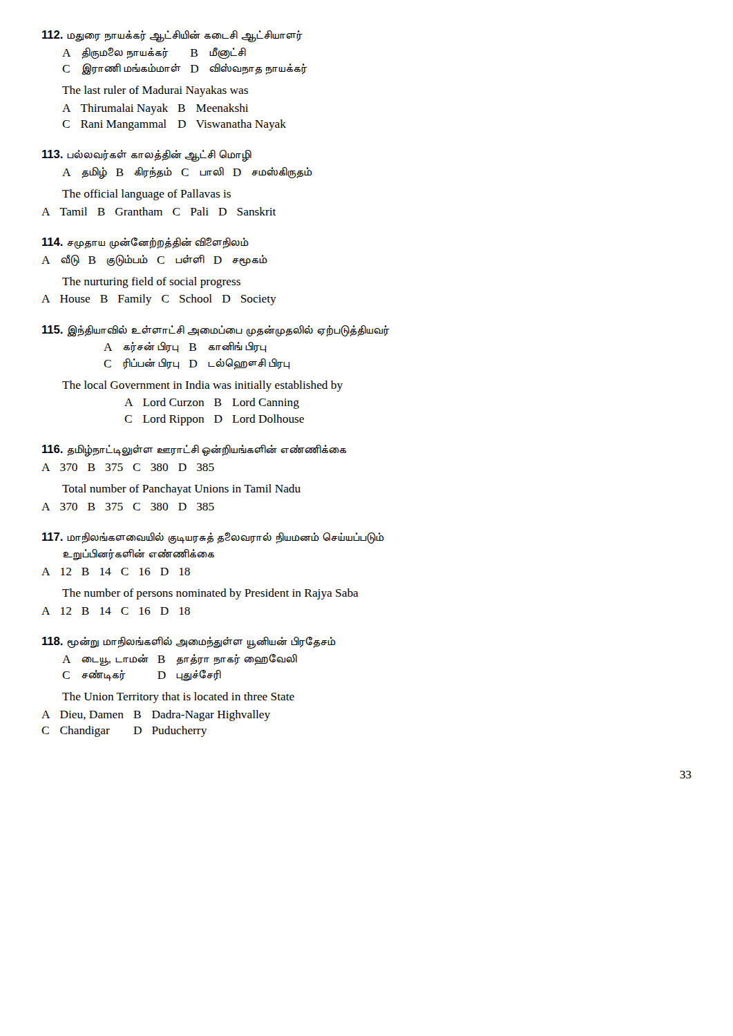112. மதுரை நாயக்கர் ஆட்சியின் கடைசி ஆட்சியாளர்
| A | திருமலை நாயக்கர் | B | மீனாட்சி |
| C | இராணி மங்கம்மாள் | D | விஸ்வநாத நாயக்கர் |
The last ruler of Madurai Nayakas was
| A | Thirumalai Nayak | B | Meenakshi |
| C | Rani Mangammal | D | Viswanatha Nayak |
113. பல்லவர்கள் காலத்தின் ஆட்சி மொழி
| A | தமிழ் | B | கிரந்தம் | C | பாலி | D | சமஸ்கிருதம் |
The official language of Pallavas is
| A | Tamil | B | Grantham | C | Pali | D | Sanskrit |
114. சமுதாய முன்னேற்றத்தின் விளைநிலம்
| A | வீடு | B | குடும்பம் | C | பள்ளி | D | சமூகம் |
The nurturing field of social progress
| A | House | B | Family | C | School | D | Society |
115. இந்தியாவில் உள்ளாட்சி அமைப்பை முதன்முதலில் ஏற்படுத்தியவர்
| A | கர்சன் பிரபு | B | கானிங் பிரபு |
| C | ரிப்பன் பிரபு | D | டல்ஹௌசி பிரபு |
The local Government in India was initially established by
| A | Lord Curzon | B | Lord Canning |
| C | Lord Rippon | D | Lord Dolhouse |
116. தமிழ்நாட்டிலுள்ள ஊராட்சி ஒன்றியங்களின் எண்ணிக்கை
| A | 370 | B | 375 | C | 380 | D | 385 |
Total number of Panchayat Unions in Tamil Nadu
| A | 370 | B | 375 | C | 380 | D | 385 |
117. மாநிலங்களவையில் குடியரசுத் தலைவரால் நியமனம் செய்யப்படும்
உறுப்பினர்களின் எண்ணிக்கை
| A | 12 | B | 14 | C | 16 | D | 18 |
The number of persons nominated by President in Rajya Saba
| A | 12 | B | 14 | C | 16 | D | 18 |
118. மூன்று மாநிலங்களில் அமைந்துள்ள யூனியன் பிரதேசம்
| A | டையூ, டாமன் | B | தாத்ரா நாகர் ஹைவேலி |
| C | சண்டிகர் | D | புதுச்சேரி |
The Union Territory that is located in three State
| A | Dieu, Damen | B | Dadra-Nagar Highvalley |
| C | Chandigar | D | Puducherry |
33